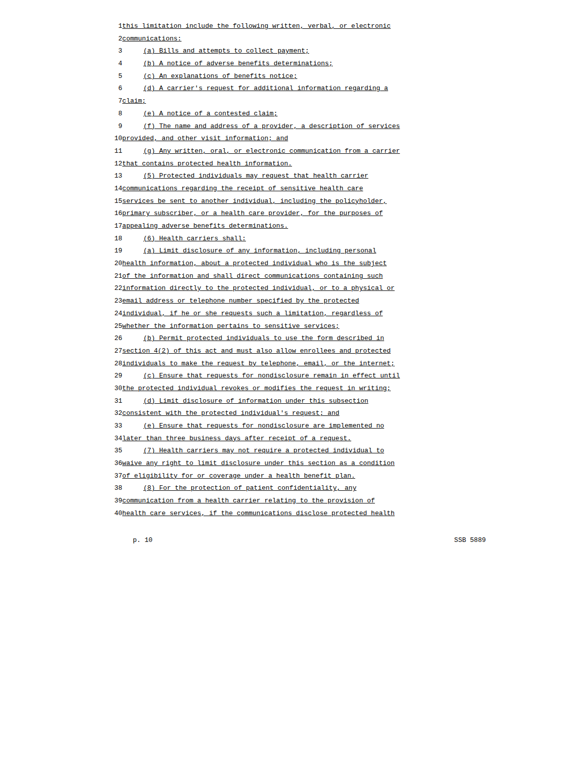| 1 | this limitation include the following written, verbal, or electronic |
| 2 | communications: |
| 3 | (a) Bills and attempts to collect payment; |
| 4 | (b) A notice of adverse benefits determinations; |
| 5 | (c) An explanations of benefits notice; |
| 6 | (d) A carrier's request for additional information regarding a |
| 7 | claim; |
| 8 | (e) A notice of a contested claim; |
| 9 | (f) The name and address of a provider, a description of services |
| 10 | provided, and other visit information; and |
| 11 | (g) Any written, oral, or electronic communication from a carrier |
| 12 | that contains protected health information. |
| 13 | (5) Protected individuals may request that health carrier |
| 14 | communications regarding the receipt of sensitive health care |
| 15 | services be sent to another individual, including the policyholder, |
| 16 | primary subscriber, or a health care provider, for the purposes of |
| 17 | appealing adverse benefits determinations. |
| 18 | (6) Health carriers shall: |
| 19 | (a) Limit disclosure of any information, including personal |
| 20 | health information, about a protected individual who is the subject |
| 21 | of the information and shall direct communications containing such |
| 22 | information directly to the protected individual, or to a physical or |
| 23 | email address or telephone number specified by the protected |
| 24 | individual, if he or she requests such a limitation, regardless of |
| 25 | whether the information pertains to sensitive services; |
| 26 | (b) Permit protected individuals to use the form described in |
| 27 | section 4(2) of this act and must also allow enrollees and protected |
| 28 | individuals to make the request by telephone, email, or the internet; |
| 29 | (c) Ensure that requests for nondisclosure remain in effect until |
| 30 | the protected individual revokes or modifies the request in writing; |
| 31 | (d) Limit disclosure of information under this subsection |
| 32 | consistent with the protected individual's request; and |
| 33 | (e) Ensure that requests for nondisclosure are implemented no |
| 34 | later than three business days after receipt of a request. |
| 35 | (7) Health carriers may not require a protected individual to |
| 36 | waive any right to limit disclosure under this section as a condition |
| 37 | of eligibility for or coverage under a health benefit plan. |
| 38 | (8) For the protection of patient confidentiality, any |
| 39 | communication from a health carrier relating to the provision of |
| 40 | health care services, if the communications disclose protected health |
p. 10
SSB 5889